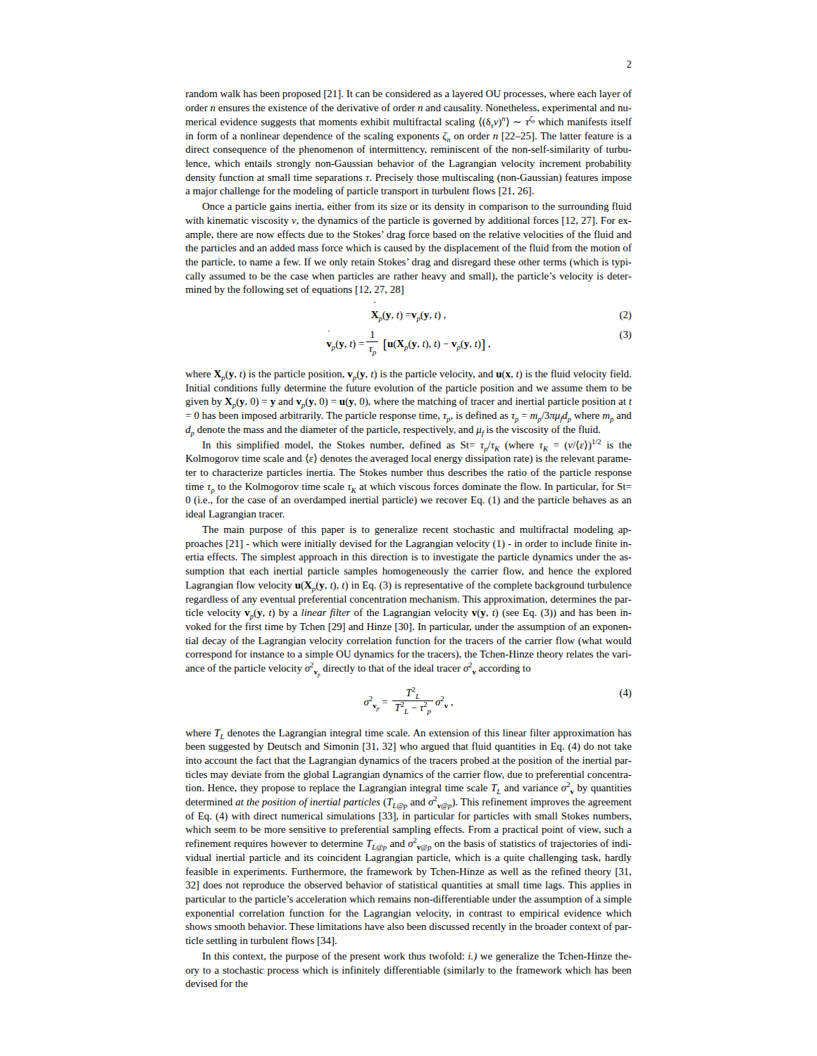2
random walk has been proposed [21]. It can be considered as a layered OU processes, where each layer of order n ensures the existence of the derivative of order n and causality. Nonetheless, experimental and numerical evidence suggests that moments exhibit multifractal scaling ⟨(δτv)n⟩ ∼ τζn which manifests itself in form of a nonlinear dependence of the scaling exponents ζn on order n [22–25]. The latter feature is a direct consequence of the phenomenon of intermittency, reminiscent of the non-self-similarity of turbulence, which entails strongly non-Gaussian behavior of the Lagrangian velocity increment probability density function at small time separations τ. Precisely those multiscaling (non-Gaussian) features impose a major challenge for the modeling of particle transport in turbulent flows [21, 26].
Once a particle gains inertia, either from its size or its density in comparison to the surrounding fluid with kinematic viscosity ν, the dynamics of the particle is governed by additional forces [12, 27]. For example, there are now effects due to the Stokes’ drag force based on the relative velocities of the fluid and the particles and an added mass force which is caused by the displacement of the fluid from the motion of the particle, to name a few. If we only retain Stokes’ drag and disregard these other terms (which is typically assumed to be the case when particles are rather heavy and small), the particle’s velocity is determined by the following set of equations [12, 27, 28]
Xp(y, t) =vp(y, t) , (2)
vp(y, t) =1 τp [u(Xp(y, t), t) − vp(y, t)] , (3)
where Xp(y, t) is the particle position, vp(y, t) is the particle velocity, and u(x, t) is the fluid velocity field. Initial conditions fully determine the future evolution of the particle position and we assume them to be given by Xp(y, 0) = y and vp(y, 0) = u(y, 0), where the matching of tracer and inertial particle position at t = 0 has been imposed arbitrarily. The particle response time, τp, is defined as τp = mp/3πμfdp where mp and dp denote the mass and the diameter of the particle, respectively, and μf is the viscosity of the fluid.
In this simplified model, the Stokes number, defined as St= τp/τK (where τK = (ν/⟨ε⟩)1/2 is the Kolmogorov time scale and ⟨ε⟩ denotes the averaged local energy dissipation rate) is the relevant parameter to characterize particles inertia. The Stokes number thus describes the ratio of the particle response time τp to the Kolmogorov time scale τK at which viscous forces dominate the flow. In particular, for St= 0 (i.e., for the case of an overdamped inertial particle) we recover Eq. (1) and the particle behaves as an ideal Lagrangian tracer.
The main purpose of this paper is to generalize recent stochastic and multifractal modeling approaches [21] - which were initially devised for the Lagrangian velocity (1) - in order to include finite inertia effects. The simplest approach in this direction is to investigate the particle dynamics under the assumption that each inertial particle samples homogeneously the carrier flow, and hence the explored Lagrangian flow velocity u(Xp(y, t), t) in Eq. (3) is representative of the complete background turbulence regardless of any eventual preferential concentration mechanism. This approximation, determines the particle velocity vp(y, t) by a linear filter of the Lagrangian velocity v(y, t) (see Eq. (3)) and has been invoked for the first time by Tchen [29] and Hinze [30]. In particular, under the assumption of an exponential decay of the Lagrangian velocity correlation function for the tracers of the carrier flow (what would correspond for instance to a simple OU dynamics for the tracers), the Tchen-Hinze theory relates the variance of the particle velocity σ2vp directly to that of the ideal tracer σ2v according to
σ2vp = T2L T2L − τ2p σ2v , (4)
where TL denotes the Lagrangian integral time scale. An extension of this linear filter approximation has been suggested by Deutsch and Simonin [31, 32] who argued that fluid quantities in Eq. (4) do not take into account the fact that the Lagrangian dynamics of the tracers probed at the position of the inertial particles may deviate from the global Lagrangian dynamics of the carrier flow, due to preferential concentration. Hence, they propose to replace the Lagrangian integral time scale TL and variance σ2v by quantities determined at the position of inertial particles (TL@p and σ2v@p). This refinement improves the agreement of Eq. (4) with direct numerical simulations [33], in particular for particles with small Stokes numbers, which seem to be more sensitive to preferential sampling effects. From a practical point of view, such a refinement requires however to determine TL@p and σ2v@p on the basis of statistics of trajectories of individual inertial particle and its coincident Lagrangian particle, which is a quite challenging task, hardly feasible in experiments. Furthermore, the framework by Tchen-Hinze as well as the refined theory [31, 32] does not reproduce the observed behavior of statistical quantities at small time lags. This applies in particular to the particle’s acceleration which remains non-differentiable under the assumption of a simple exponential correlation function for the Lagrangian velocity, in contrast to empirical evidence which shows smooth behavior. These limitations have also been discussed recently in the broader context of particle settling in turbulent flows [34].
In this context, the purpose of the present work thus twofold: i.) we generalize the Tchen-Hinze theory to a stochastic process which is infinitely differentiable (similarly to the framework which has been devised for the